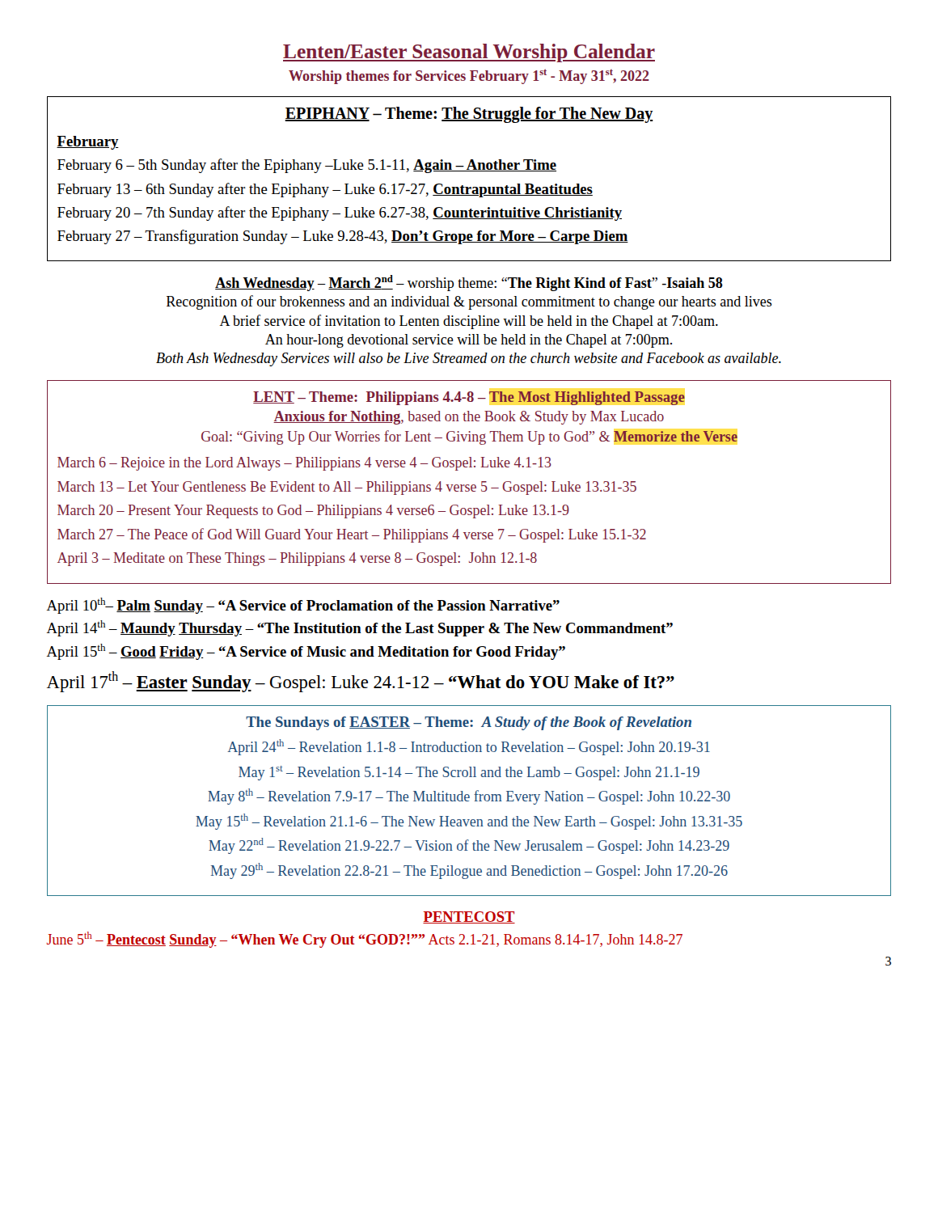Lenten/Easter Seasonal Worship Calendar
Worship themes for Services February 1st - May 31st, 2022
EPIPHANY – Theme: The Struggle for The New Day
February
February 6 – 5th Sunday after the Epiphany –Luke 5.1-11, Again – Another Time
February 13 – 6th Sunday after the Epiphany – Luke 6.17-27, Contrapuntal Beatitudes
February 20 – 7th Sunday after the Epiphany – Luke 6.27-38, Counterintuitive Christianity
February 27 – Transfiguration Sunday – Luke 9.28-43, Don’t Grope for More – Carpe Diem
Ash Wednesday – March 2nd – worship theme: “The Right Kind of Fast” -Isaiah 58
Recognition of our brokenness and an individual & personal commitment to change our hearts and lives
A brief service of invitation to Lenten discipline will be held in the Chapel at 7:00am.
An hour-long devotional service will be held in the Chapel at 7:00pm.
Both Ash Wednesday Services will also be Live Streamed on the church website and Facebook as available.
LENT – Theme: Philippians 4.4-8 – The Most Highlighted Passage
Anxious for Nothing, based on the Book & Study by Max Lucado
Goal: “Giving Up Our Worries for Lent – Giving Them Up to God” & Memorize the Verse
March 6 – Rejoice in the Lord Always – Philippians 4 verse 4 – Gospel: Luke 4.1-13
March 13 – Let Your Gentleness Be Evident to All – Philippians 4 verse 5 – Gospel: Luke 13.31-35
March 20 – Present Your Requests to God – Philippians 4 verse6 – Gospel: Luke 13.1-9
March 27 – The Peace of God Will Guard Your Heart – Philippians 4 verse 7 – Gospel: Luke 15.1-32
April 3 – Meditate on These Things – Philippians 4 verse 8 – Gospel: John 12.1-8
April 10th– Palm Sunday – “A Service of Proclamation of the Passion Narrative”
April 14th – Maundy Thursday – “The Institution of the Last Supper & The New Commandment”
April 15th – Good Friday – “A Service of Music and Meditation for Good Friday”
April 17th – Easter Sunday – Gospel: Luke 24.1-12 – “What do YOU Make of It?”
The Sundays of EASTER – Theme: A Study of the Book of Revelation
April 24th – Revelation 1.1-8 – Introduction to Revelation – Gospel: John 20.19-31
May 1st – Revelation 5.1-14 – The Scroll and the Lamb – Gospel: John 21.1-19
May 8th – Revelation 7.9-17 – The Multitude from Every Nation – Gospel: John 10.22-30
May 15th – Revelation 21.1-6 – The New Heaven and the New Earth – Gospel: John 13.31-35
May 22nd – Revelation 21.9-22.7 – Vision of the New Jerusalem – Gospel: John 14.23-29
May 29th – Revelation 22.8-21 – The Epilogue and Benediction – Gospel: John 17.20-26
PENTECOST
June 5th – Pentecost Sunday – “When We Cry Out “GOD?!”” Acts 2.1-21, Romans 8.14-17, John 14.8-27
3